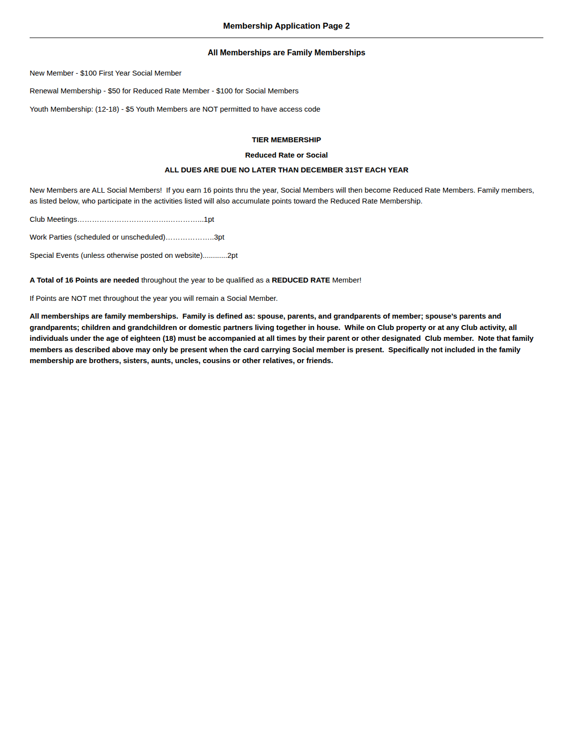Membership Application Page 2
All Memberships are Family Memberships
New Member - $100 First Year Social Member
Renewal Membership - $50 for Reduced Rate Member - $100 for Social Members
Youth Membership: (12-18) - $5 Youth Members are NOT permitted to have access code
TIER MEMBERSHIP
Reduced Rate or Social
ALL DUES ARE DUE NO LATER THAN DECEMBER 31ST EACH YEAR
New Members are ALL Social Members! If you earn 16 points thru the year, Social Members will then become Reduced Rate Members. Family members, as listed below, who participate in the activities listed will also accumulate points toward the Reduced Rate Membership.
Club Meetings……………………………….…………...1pt
Work Parties (scheduled or unscheduled)………………..3pt
Special Events (unless otherwise posted on website)............2pt
A Total of 16 Points are needed throughout the year to be qualified as a REDUCED RATE Member!
If Points are NOT met throughout the year you will remain a Social Member.
All memberships are family memberships. Family is defined as: spouse, parents, and grandparents of member; spouse’s parents and grandparents; children and grandchildren or domestic partners living together in house. While on Club property or at any Club activity, all individuals under the age of eighteen (18) must be accompanied at all times by their parent or other designated Club member. Note that family members as described above may only be present when the card carrying Social member is present. Specifically not included in the family membership are brothers, sisters, aunts, uncles, cousins or other relatives, or friends.